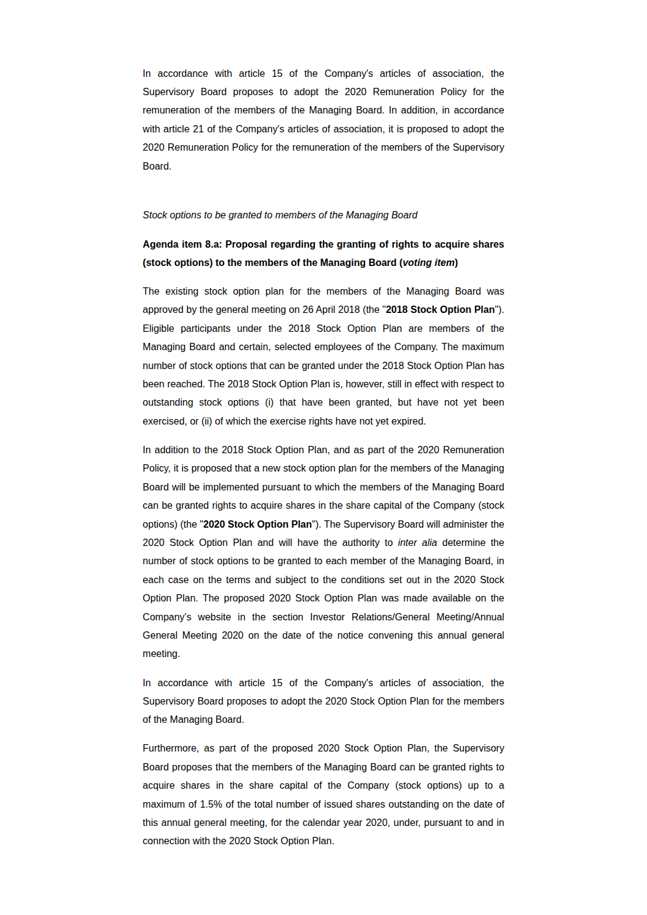In accordance with article 15 of the Company's articles of association, the Supervisory Board proposes to adopt the 2020 Remuneration Policy for the remuneration of the members of the Managing Board. In addition, in accordance with article 21 of the Company's articles of association, it is proposed to adopt the 2020 Remuneration Policy for the remuneration of the members of the Supervisory Board.
Stock options to be granted to members of the Managing Board
Agenda item 8.a: Proposal regarding the granting of rights to acquire shares (stock options) to the members of the Managing Board (voting item)
The existing stock option plan for the members of the Managing Board was approved by the general meeting on 26 April 2018 (the "2018 Stock Option Plan"). Eligible participants under the 2018 Stock Option Plan are members of the Managing Board and certain, selected employees of the Company. The maximum number of stock options that can be granted under the 2018 Stock Option Plan has been reached. The 2018 Stock Option Plan is, however, still in effect with respect to outstanding stock options (i) that have been granted, but have not yet been exercised, or (ii) of which the exercise rights have not yet expired.
In addition to the 2018 Stock Option Plan, and as part of the 2020 Remuneration Policy, it is proposed that a new stock option plan for the members of the Managing Board will be implemented pursuant to which the members of the Managing Board can be granted rights to acquire shares in the share capital of the Company (stock options) (the "2020 Stock Option Plan"). The Supervisory Board will administer the 2020 Stock Option Plan and will have the authority to inter alia determine the number of stock options to be granted to each member of the Managing Board, in each case on the terms and subject to the conditions set out in the 2020 Stock Option Plan. The proposed 2020 Stock Option Plan was made available on the Company's website in the section Investor Relations/General Meeting/Annual General Meeting 2020 on the date of the notice convening this annual general meeting.
In accordance with article 15 of the Company's articles of association, the Supervisory Board proposes to adopt the 2020 Stock Option Plan for the members of the Managing Board.
Furthermore, as part of the proposed 2020 Stock Option Plan, the Supervisory Board proposes that the members of the Managing Board can be granted rights to acquire shares in the share capital of the Company (stock options) up to a maximum of 1.5% of the total number of issued shares outstanding on the date of this annual general meeting, for the calendar year 2020, under, pursuant to and in connection with the 2020 Stock Option Plan.